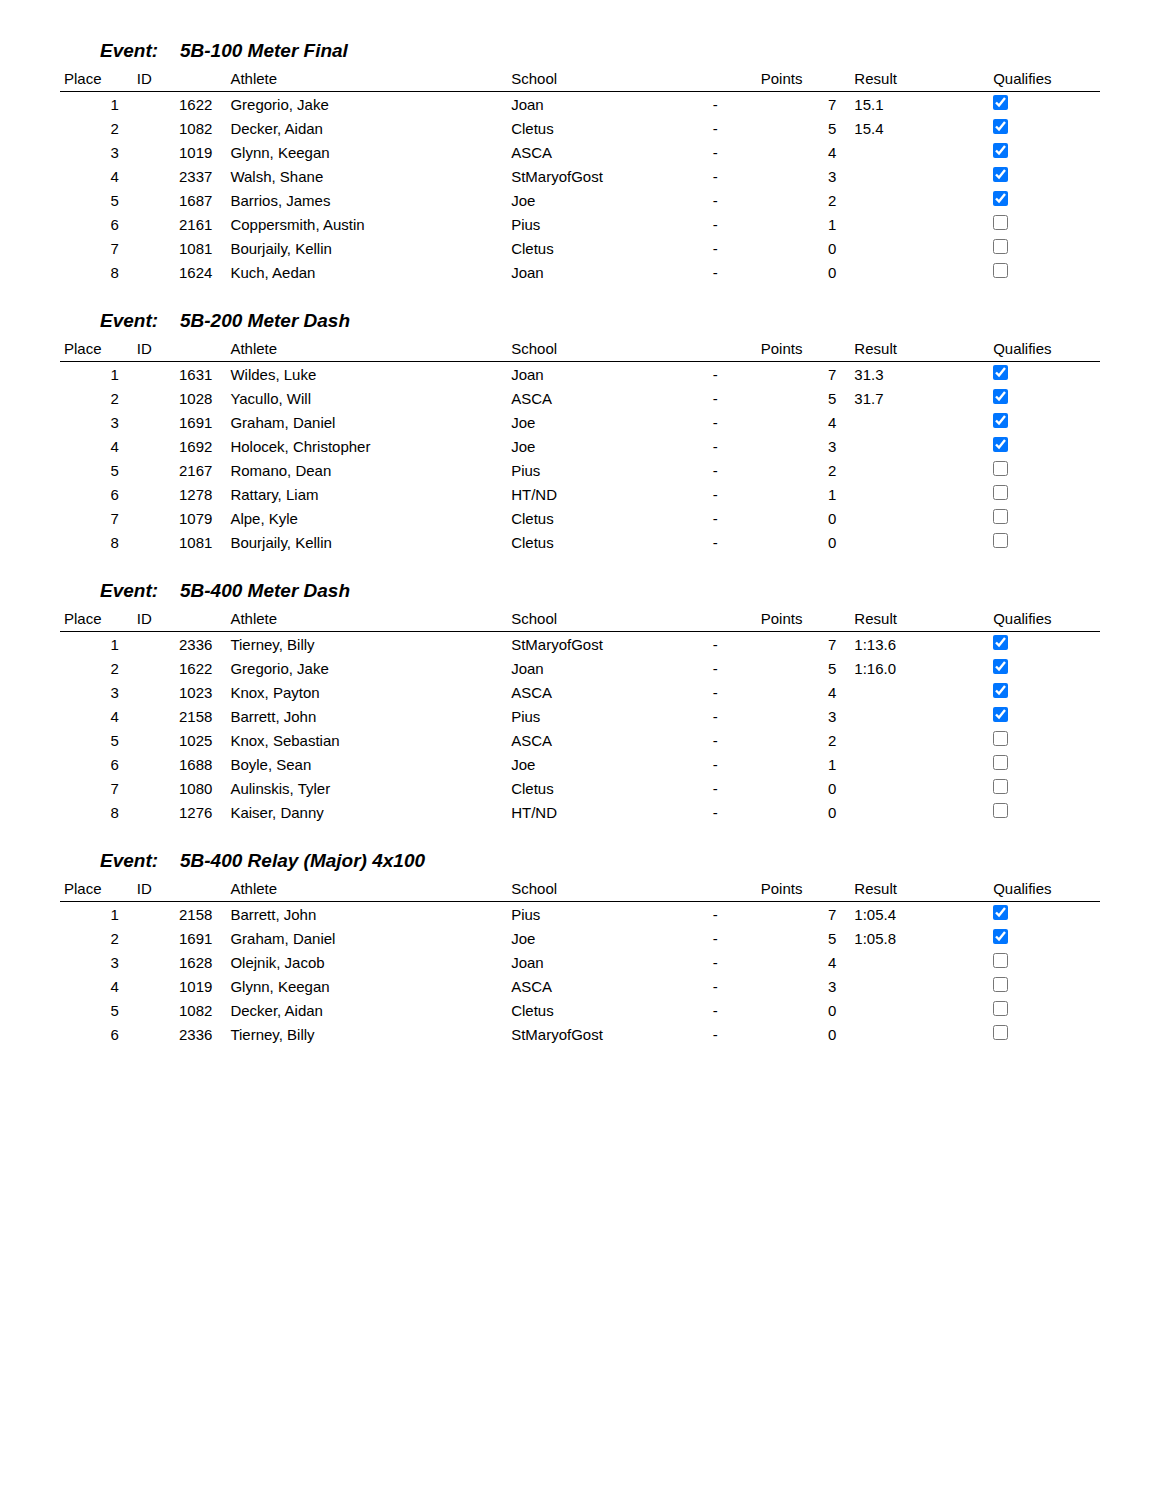Event: 5B-100 Meter Final
| Place | ID | Athlete | School | | Points | Result | Qualifies |
| --- | --- | --- | --- | --- | --- | --- | --- |
| 1 | 1622 | Gregorio, Jake | Joan | - | 7 | 15.1 | |
| 2 | 1082 | Decker, Aidan | Cletus | - | 5 | 15.4 | |
| 3 | 1019 | Glynn, Keegan | ASCA | - | 4 | | |
| 4 | 2337 | Walsh, Shane | StMaryofGost | - | 3 | | |
| 5 | 1687 | Barrios, James | Joe | - | 2 | | |
| 6 | 2161 | Coppersmith, Austin | Pius | - | 1 | | |
| 7 | 1081 | Bourjaily, Kellin | Cletus | - | 0 | | |
| 8 | 1624 | Kuch, Aedan | Joan | - | 0 | | |
Event: 5B-200 Meter Dash
| Place | ID | Athlete | School | | Points | Result | Qualifies |
| --- | --- | --- | --- | --- | --- | --- | --- |
| 1 | 1631 | Wildes, Luke | Joan | - | 7 | 31.3 | |
| 2 | 1028 | Yacullo, Will | ASCA | - | 5 | 31.7 | |
| 3 | 1691 | Graham, Daniel | Joe | - | 4 | | |
| 4 | 1692 | Holocek, Christopher | Joe | - | 3 | | |
| 5 | 2167 | Romano, Dean | Pius | - | 2 | | |
| 6 | 1278 | Rattary, Liam | HT/ND | - | 1 | | |
| 7 | 1079 | Alpe, Kyle | Cletus | - | 0 | | |
| 8 | 1081 | Bourjaily, Kellin | Cletus | - | 0 | | |
Event: 5B-400 Meter Dash
| Place | ID | Athlete | School | | Points | Result | Qualifies |
| --- | --- | --- | --- | --- | --- | --- | --- |
| 1 | 2336 | Tierney, Billy | StMaryofGost | - | 7 | 1:13.6 | |
| 2 | 1622 | Gregorio, Jake | Joan | - | 5 | 1:16.0 | |
| 3 | 1023 | Knox, Payton | ASCA | - | 4 | | |
| 4 | 2158 | Barrett, John | Pius | - | 3 | | |
| 5 | 1025 | Knox, Sebastian | ASCA | - | 2 | | |
| 6 | 1688 | Boyle, Sean | Joe | - | 1 | | |
| 7 | 1080 | Aulinskis, Tyler | Cletus | - | 0 | | |
| 8 | 1276 | Kaiser, Danny | HT/ND | - | 0 | | |
Event: 5B-400 Relay (Major) 4x100
| Place | ID | Athlete | School | | Points | Result | Qualifies |
| --- | --- | --- | --- | --- | --- | --- | --- |
| 1 | 2158 | Barrett, John | Pius | - | 7 | 1:05.4 | |
| 2 | 1691 | Graham, Daniel | Joe | - | 5 | 1:05.8 | |
| 3 | 1628 | Olejnik, Jacob | Joan | - | 4 | | |
| 4 | 1019 | Glynn, Keegan | ASCA | - | 3 | | |
| 5 | 1082 | Decker, Aidan | Cletus | - | 0 | | |
| 6 | 2336 | Tierney, Billy | StMaryofGost | - | 0 | | |